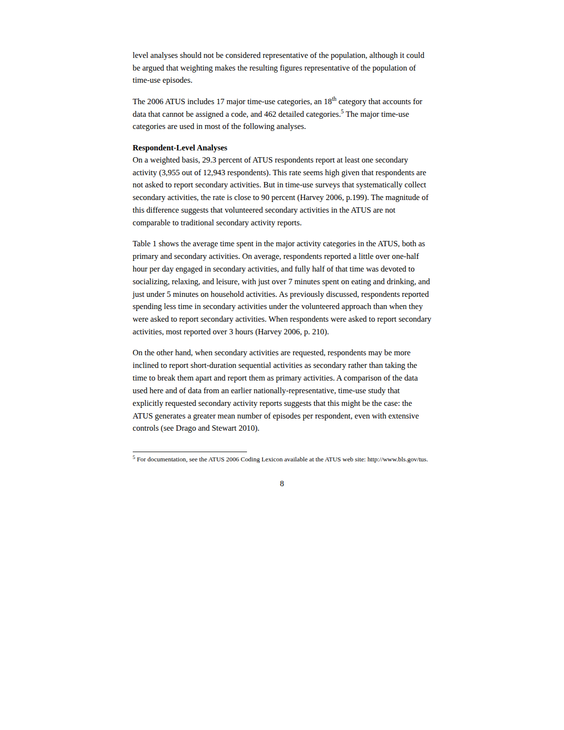level analyses should not be considered representative of the population, although it could be argued that weighting makes the resulting figures representative of the population of time-use episodes.
The 2006 ATUS includes 17 major time-use categories, an 18th category that accounts for data that cannot be assigned a code, and 462 detailed categories.5 The major time-use categories are used in most of the following analyses.
Respondent-Level Analyses
On a weighted basis, 29.3 percent of ATUS respondents report at least one secondary activity (3,955 out of 12,943 respondents). This rate seems high given that respondents are not asked to report secondary activities. But in time-use surveys that systematically collect secondary activities, the rate is close to 90 percent (Harvey 2006, p.199). The magnitude of this difference suggests that volunteered secondary activities in the ATUS are not comparable to traditional secondary activity reports.
Table 1 shows the average time spent in the major activity categories in the ATUS, both as primary and secondary activities. On average, respondents reported a little over one-half hour per day engaged in secondary activities, and fully half of that time was devoted to socializing, relaxing, and leisure, with just over 7 minutes spent on eating and drinking, and just under 5 minutes on household activities. As previously discussed, respondents reported spending less time in secondary activities under the volunteered approach than when they were asked to report secondary activities. When respondents were asked to report secondary activities, most reported over 3 hours (Harvey 2006, p. 210).
On the other hand, when secondary activities are requested, respondents may be more inclined to report short-duration sequential activities as secondary rather than taking the time to break them apart and report them as primary activities. A comparison of the data used here and of data from an earlier nationally-representative, time-use study that explicitly requested secondary activity reports suggests that this might be the case: the ATUS generates a greater mean number of episodes per respondent, even with extensive controls (see Drago and Stewart 2010).
5 For documentation, see the ATUS 2006 Coding Lexicon available at the ATUS web site: http://www.bls.gov/tus.
8